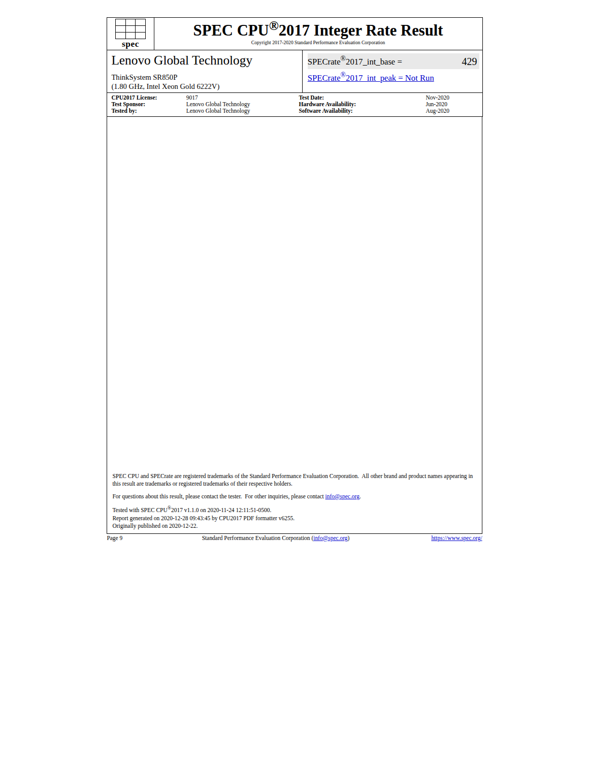spec
SPEC CPU®2017 Integer Rate Result
Copyright 2017-2020 Standard Performance Evaluation Corporation
Lenovo Global Technology
ThinkSystem SR850P
(1.80 GHz, Intel Xeon Gold 6222V)
SPECrate®2017_int_base = 429
SPECrate®2017_int_peak = Not Run
| CPU2017 License: | 9017 |
| Test Sponsor: | Lenovo Global Technology |
| Tested by: | Lenovo Global Technology |
| Test Date: | Nov-2020 |
| Hardware Availability: | Jun-2020 |
| Software Availability: | Aug-2020 |
SPEC CPU and SPECrate are registered trademarks of the Standard Performance Evaluation Corporation. All other brand and product names appearing in this result are trademarks or registered trademarks of their respective holders.
For questions about this result, please contact the tester. For other inquiries, please contact info@spec.org.
Tested with SPEC CPU®2017 v1.1.0 on 2020-11-24 12:11:51-0500.
Report generated on 2020-12-28 09:43:45 by CPU2017 PDF formatter v6255.
Originally published on 2020-12-22.
Page 9
Standard Performance Evaluation Corporation (info@spec.org)
https://www.spec.org/